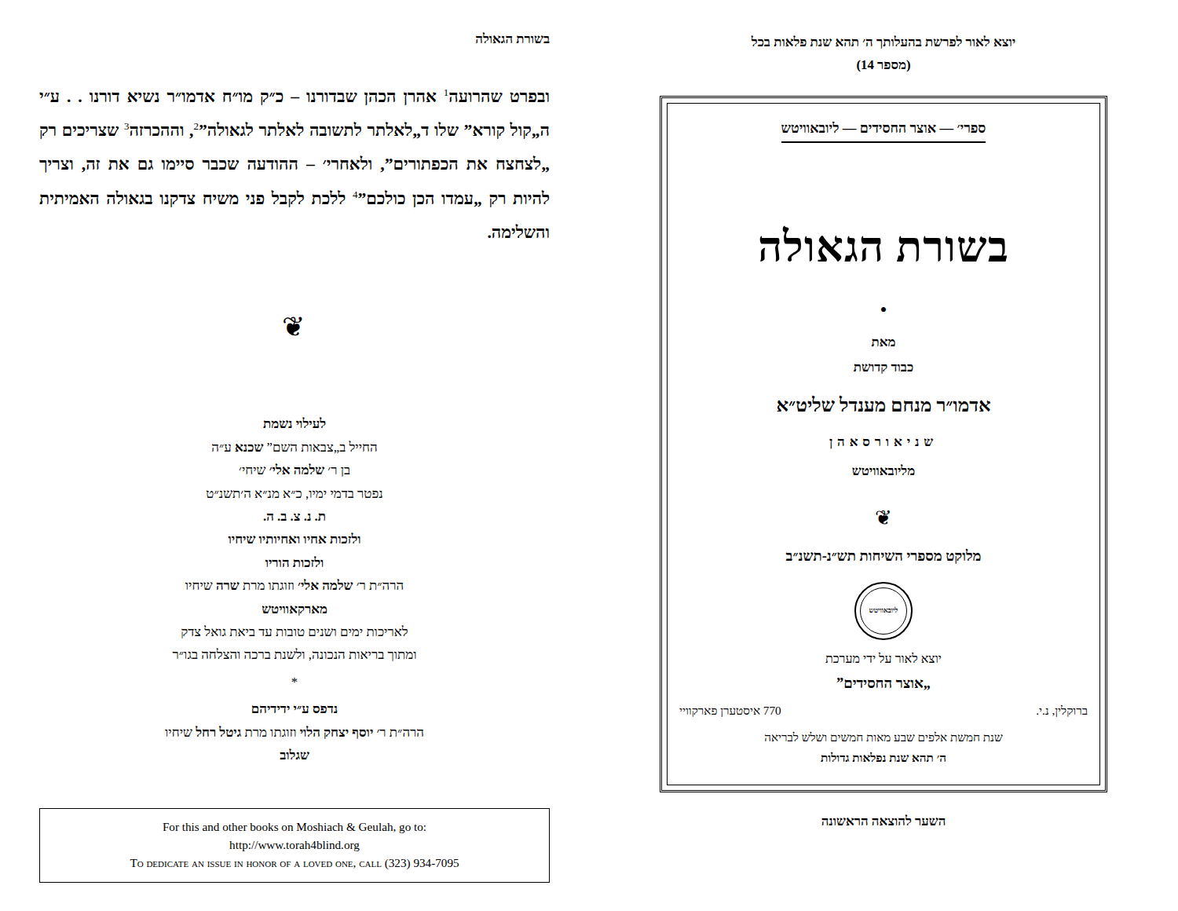יוצא לאור לפרשת בהעלותך ה׳ תהא שנת פלאות בכל
(מספר 14)
ספרי׳ — אוצר החסידים — ליובאוויטש
בשורת הגאולה
•
מאת
כבוד קדושת אדמו״ר מנחם מענדל שליט״א שניאורסאהן מליובאוויטש
❦
מלוקט מספרי השיחות תש״נ-תשנ״ב
ליובאוויטש
יוצא לאור על ידי מערכת
„אוצר החסידים”
ברוקלין, נ.י. 770 איסטערן פארקוויי
שנת חמשת אלפים שבע מאות חמשים ושלש לבריאה
ה׳ תהא שנת נפלאות גדולות
השער להוצאה הראשונה
בשורת הגאולה
ובפרט שהרועה1 אהרן הכהן שבדורנו – כ״ק מו״ח אדמו״ר נשיא דורנו . . ע״י ה„קול קורא” שלו ד„לאלתר לתשובה לאלתר לגאולה”2, וההכרזה3 שצריכים רק „לצחצח את הכפתורים”, ולאחרי׳ – ההודעה שכבר סיימו גם את זה, וצריך להיות רק „עמדו הכן כולכם”4 ללכת לקבל פני משיח צדקנו בגאולה האמיתית והשלימה.
❦
לעילוי נשמת
החייל ב„צבאות השם” שכנא ע״ה
בן ר׳ שלמה אלי׳ שיחי׳
נפטר בדמי ימיו, כ״א מנ״א ה׳תשנ״ט
ת. נ. צ. ב. ה.
ולזכות אחיו ואחיותיו שיחיו
ולזכות הוריו
הרה״ת ר׳ שלמה אלי׳ וזוגתו מרת שרה שיחיו
מארקאוויטש
לאריכות ימים ושנים טובות עד ביאת גואל צדק
ומתוך בריאות הנכונה, ולשנת ברכה והצלחה בגו״ר
* נדפס ע״י ידידיהם
הרה״ת ר׳ יוסף יצחק הלוי וזוגתו מרת גיטל רחל שיחיו
שגלוב
For this and other books on Moshiach & Geulah, go to:
http://www.torah4blind.org
To dedicate an issue in honor of a loved one, call (323) 934-7095